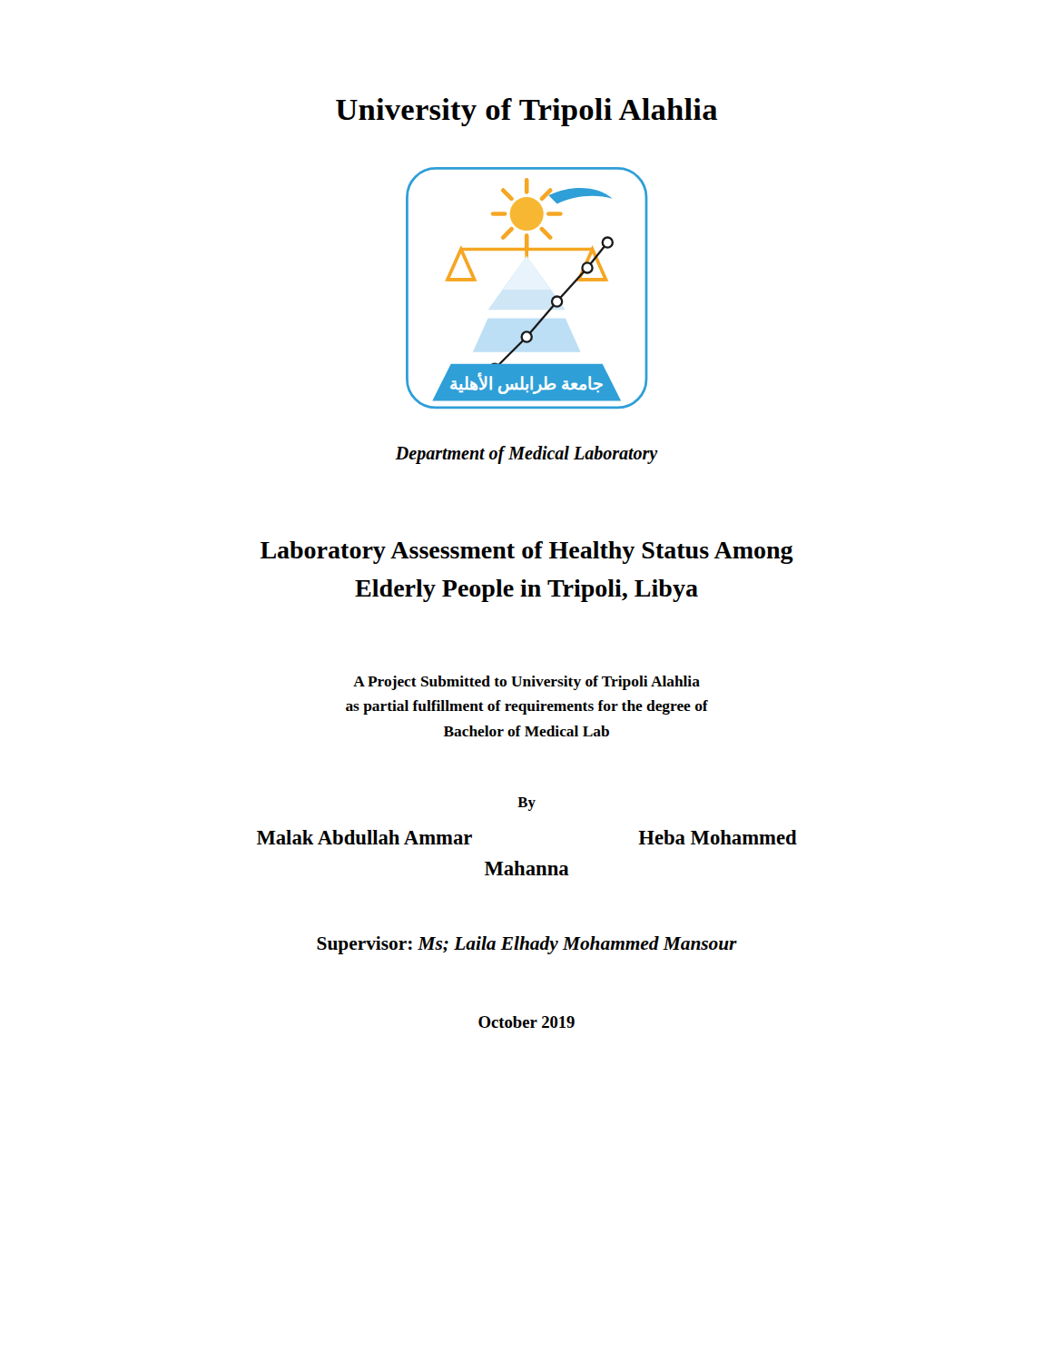University of Tripoli Alahlia
جامعة طرابلس الأهلية
Department of Medical Laboratory
Laboratory Assessment of Healthy Status Among Elderly People in Tripoli, Libya
A Project Submitted to University of Tripoli Alahlia
as partial fulfillment of requirements for the degree of
Bachelor of Medical Lab
By
Malak Abdullah Ammar Heba Mohammed
Mahanna
Supervisor: Ms; Laila Elhady Mohammed Mansour
October 2019